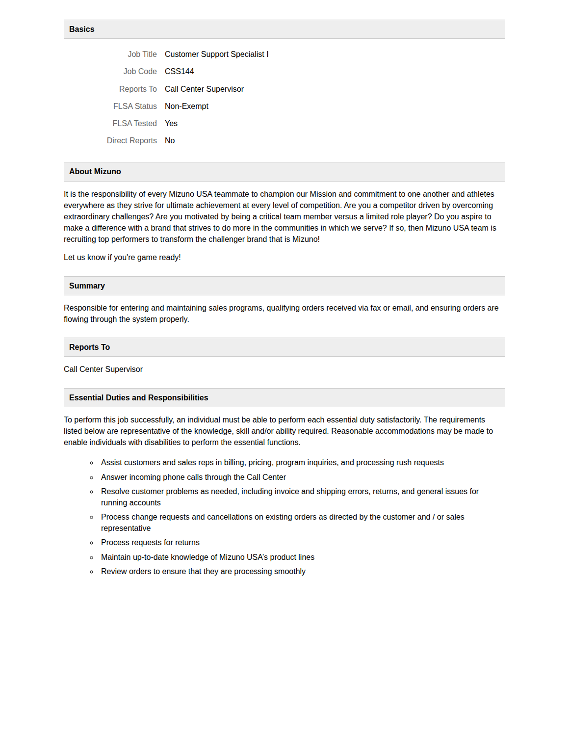Basics
| Job Title | Customer Support Specialist I |
| Job Code | CSS144 |
| Reports To | Call Center Supervisor |
| FLSA Status | Non-Exempt |
| FLSA Tested | Yes |
| Direct Reports | No |
About Mizuno
It is the responsibility of every Mizuno USA teammate to champion our Mission and commitment to one another and athletes everywhere as they strive for ultimate achievement at every level of competition. Are you a competitor driven by overcoming extraordinary challenges? Are you motivated by being a critical team member versus a limited role player? Do you aspire to make a difference with a brand that strives to do more in the communities in which we serve? If so, then Mizuno USA team is recruiting top performers to transform the challenger brand that is Mizuno!
Let us know if you're game ready!
Summary
Responsible for entering and maintaining sales programs, qualifying orders received via fax or email, and ensuring orders are flowing through the system properly.
Reports To
Call Center Supervisor
Essential Duties and Responsibilities
To perform this job successfully, an individual must be able to perform each essential duty satisfactorily. The requirements listed below are representative of the knowledge, skill and/or ability required. Reasonable accommodations may be made to enable individuals with disabilities to perform the essential functions.
Assist customers and sales reps in billing, pricing, program inquiries, and processing rush requests
Answer incoming phone calls through the Call Center
Resolve customer problems as needed, including invoice and shipping errors, returns, and general issues for running accounts
Process change requests and cancellations on existing orders as directed by the customer and / or sales representative
Process requests for returns
Maintain up-to-date knowledge of Mizuno USA’s product lines
Review orders to ensure that they are processing smoothly